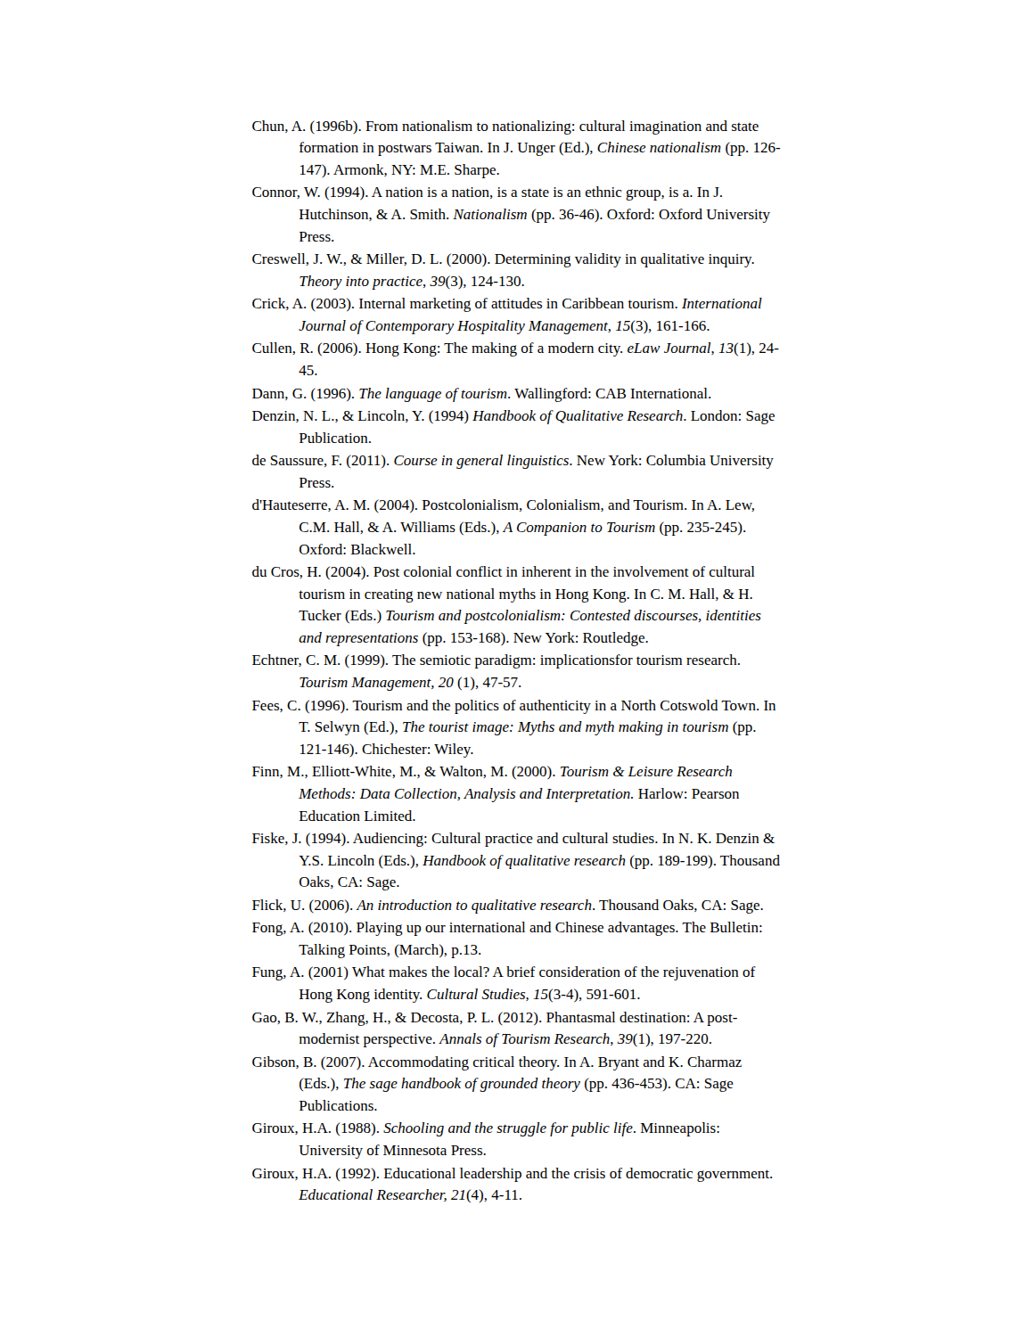Chun, A. (1996b). From nationalism to nationalizing: cultural imagination and state formation in postwars Taiwan. In J. Unger (Ed.), Chinese nationalism (pp. 126-147). Armonk, NY: M.E. Sharpe.
Connor, W. (1994). A nation is a nation, is a state is an ethnic group, is a. In J. Hutchinson, & A. Smith. Nationalism (pp. 36-46). Oxford: Oxford University Press.
Creswell, J. W., & Miller, D. L. (2000). Determining validity in qualitative inquiry. Theory into practice, 39(3), 124-130.
Crick, A. (2003). Internal marketing of attitudes in Caribbean tourism. International Journal of Contemporary Hospitality Management, 15(3), 161-166.
Cullen, R. (2006). Hong Kong: The making of a modern city. eLaw Journal, 13(1), 24-45.
Dann, G. (1996). The language of tourism. Wallingford: CAB International.
Denzin, N. L., & Lincoln, Y. (1994) Handbook of Qualitative Research. London: Sage Publication.
de Saussure, F. (2011). Course in general linguistics. New York: Columbia University Press.
d'Hauteserre, A. M. (2004). Postcolonialism, Colonialism, and Tourism. In A. Lew, C.M. Hall, & A. Williams (Eds.), A Companion to Tourism (pp. 235-245). Oxford: Blackwell.
du Cros, H. (2004). Post colonial conflict in inherent in the involvement of cultural tourism in creating new national myths in Hong Kong. In C. M. Hall, & H. Tucker (Eds.) Tourism and postcolonialism: Contested discourses, identities and representations (pp. 153-168). New York: Routledge.
Echtner, C. M. (1999). The semiotic paradigm: implicationsfor tourism research. Tourism Management, 20 (1), 47-57.
Fees, C. (1996). Tourism and the politics of authenticity in a North Cotswold Town. In T. Selwyn (Ed.), The tourist image: Myths and myth making in tourism (pp. 121-146). Chichester: Wiley.
Finn, M., Elliott-White, M., & Walton, M. (2000). Tourism & Leisure Research Methods: Data Collection, Analysis and Interpretation. Harlow: Pearson Education Limited.
Fiske, J. (1994). Audiencing: Cultural practice and cultural studies. In N. K. Denzin & Y.S. Lincoln (Eds.), Handbook of qualitative research (pp. 189-199). Thousand Oaks, CA: Sage.
Flick, U. (2006). An introduction to qualitative research. Thousand Oaks, CA: Sage.
Fong, A. (2010). Playing up our international and Chinese advantages. The Bulletin: Talking Points, (March), p.13.
Fung, A. (2001) What makes the local? A brief consideration of the rejuvenation of Hong Kong identity. Cultural Studies, 15(3-4), 591-601.
Gao, B. W., Zhang, H., & Decosta, P. L. (2012). Phantasmal destination: A post-modernist perspective. Annals of Tourism Research, 39(1), 197-220.
Gibson, B. (2007). Accommodating critical theory. In A. Bryant and K. Charmaz (Eds.), The sage handbook of grounded theory (pp. 436-453). CA: Sage Publications.
Giroux, H.A. (1988). Schooling and the struggle for public life. Minneapolis: University of Minnesota Press.
Giroux, H.A. (1992). Educational leadership and the crisis of democratic government. Educational Researcher, 21(4), 4-11.